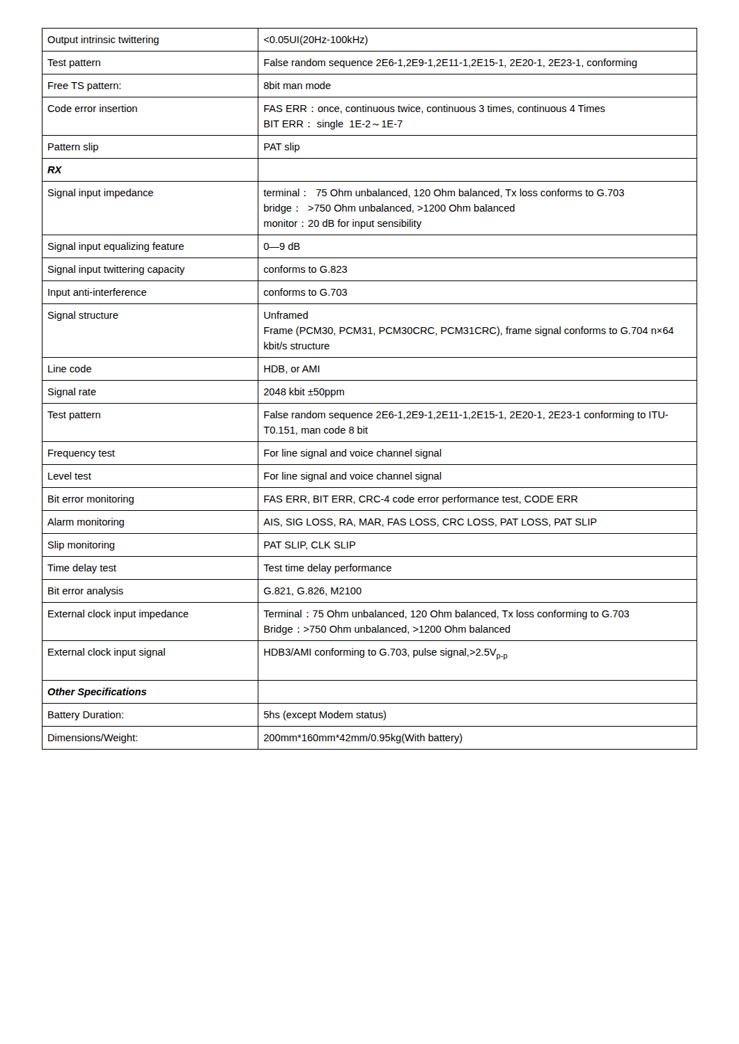| Output intrinsic twittering | <0.05UI(20Hz-100kHz) |
| Test pattern | False random sequence 2E6-1,2E9-1,2E11-1,2E15-1, 2E20-1, 2E23-1, conforming |
| Free TS pattern: | 8bit man mode |
| Code error insertion | FAS ERR：once, continuous twice, continuous 3 times, continuous 4 Times BIT ERR： single 1E-2～1E-7 |
| Pattern slip | PAT slip |
| RX | |
| Signal input impedance | terminal： 75 Ohm unbalanced, 120 Ohm balanced, Tx loss conforms to G.703 bridge： >750 Ohm unbalanced, >1200 Ohm balanced monitor：20 dB for input sensibility |
| Signal input equalizing feature | 0—9 dB |
| Signal input twittering capacity | conforms to G.823 |
| Input anti-interference | conforms to G.703 |
| Signal structure | Unframed Frame (PCM30, PCM31, PCM30CRC, PCM31CRC), frame signal conforms to G.704 n×64 kbit/s structure |
| Line code | HDB, or AMI |
| Signal rate | 2048 kbit ±50ppm |
| Test pattern | False random sequence 2E6-1,2E9-1,2E11-1,2E15-1, 2E20-1, 2E23-1 conforming to ITU-T0.151, man code 8 bit |
| Frequency test | For line signal and voice channel signal |
| Level test | For line signal and voice channel signal |
| Bit error monitoring | FAS ERR, BIT ERR, CRC-4 code error performance test, CODE ERR |
| Alarm monitoring | AIS, SIG LOSS, RA, MAR, FAS LOSS, CRC LOSS, PAT LOSS, PAT SLIP |
| Slip monitoring | PAT SLIP, CLK SLIP |
| Time delay test | Test time delay performance |
| Bit error analysis | G.821, G.826, M2100 |
| External clock input impedance | Terminal：75 Ohm unbalanced, 120 Ohm balanced, Tx loss conforming to G.703 Bridge：>750 Ohm unbalanced, >1200 Ohm balanced |
| External clock input signal | HDB3/AMI conforming to G.703, pulse signal,>2.5V p-p |
| Other Specifications | |
| Battery Duration: | 5hs (except Modem status) |
| Dimensions/Weight: | 200mm*160mm*42mm/0.95kg(With battery) |